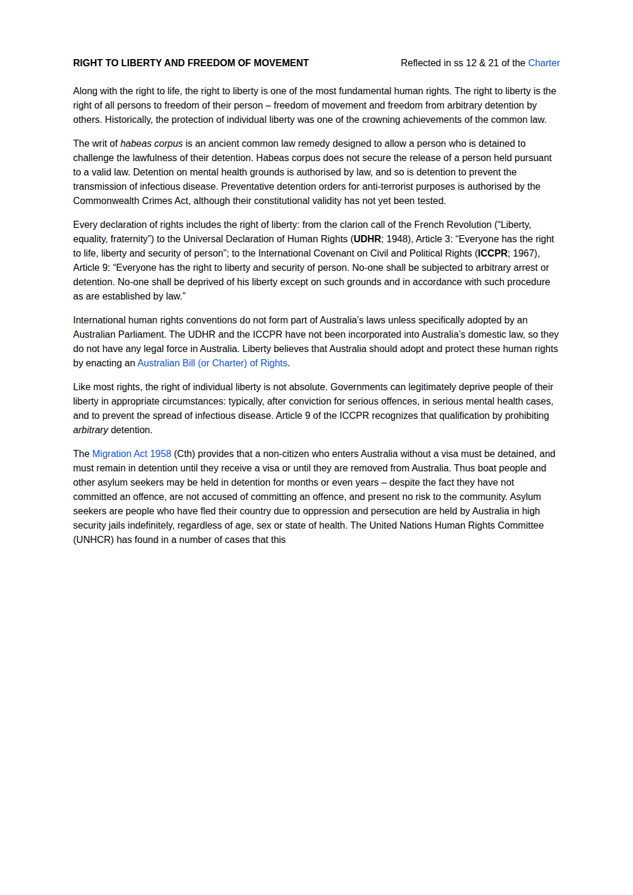Right to Liberty and Freedom of Movement
Reflected in ss 12 & 21 of the Charter
Along with the right to life, the right to liberty is one of the most fundamental human rights. The right to liberty is the right of all persons to freedom of their person – freedom of movement and freedom from arbitrary detention by others. Historically, the protection of individual liberty was one of the crowning achievements of the common law.
The writ of habeas corpus is an ancient common law remedy designed to allow a person who is detained to challenge the lawfulness of their detention. Habeas corpus does not secure the release of a person held pursuant to a valid law. Detention on mental health grounds is authorised by law, and so is detention to prevent the transmission of infectious disease. Preventative detention orders for anti-terrorist purposes is authorised by the Commonwealth Crimes Act, although their constitutional validity has not yet been tested.
Every declaration of rights includes the right of liberty: from the clarion call of the French Revolution (“Liberty, equality, fraternity”) to the Universal Declaration of Human Rights (UDHR; 1948), Article 3: “Everyone has the right to life, liberty and security of person”; to the International Covenant on Civil and Political Rights (ICCPR; 1967), Article 9: “Everyone has the right to liberty and security of person. No-one shall be subjected to arbitrary arrest or detention. No-one shall be deprived of his liberty except on such grounds and in accordance with such procedure as are established by law.”
International human rights conventions do not form part of Australia’s laws unless specifically adopted by an Australian Parliament. The UDHR and the ICCPR have not been incorporated into Australia’s domestic law, so they do not have any legal force in Australia. Liberty believes that Australia should adopt and protect these human rights by enacting an Australian Bill (or Charter) of Rights.
Like most rights, the right of individual liberty is not absolute. Governments can legitimately deprive people of their liberty in appropriate circumstances: typically, after conviction for serious offences, in serious mental health cases, and to prevent the spread of infectious disease. Article 9 of the ICCPR recognizes that qualification by prohibiting arbitrary detention.
The Migration Act 1958 (Cth) provides that a non-citizen who enters Australia without a visa must be detained, and must remain in detention until they receive a visa or until they are removed from Australia. Thus boat people and other asylum seekers may be held in detention for months or even years – despite the fact they have not committed an offence, are not accused of committing an offence, and present no risk to the community. Asylum seekers are people who have fled their country due to oppression and persecution are held by Australia in high security jails indefinitely, regardless of age, sex or state of health. The United Nations Human Rights Committee (UNHCR) has found in a number of cases that this